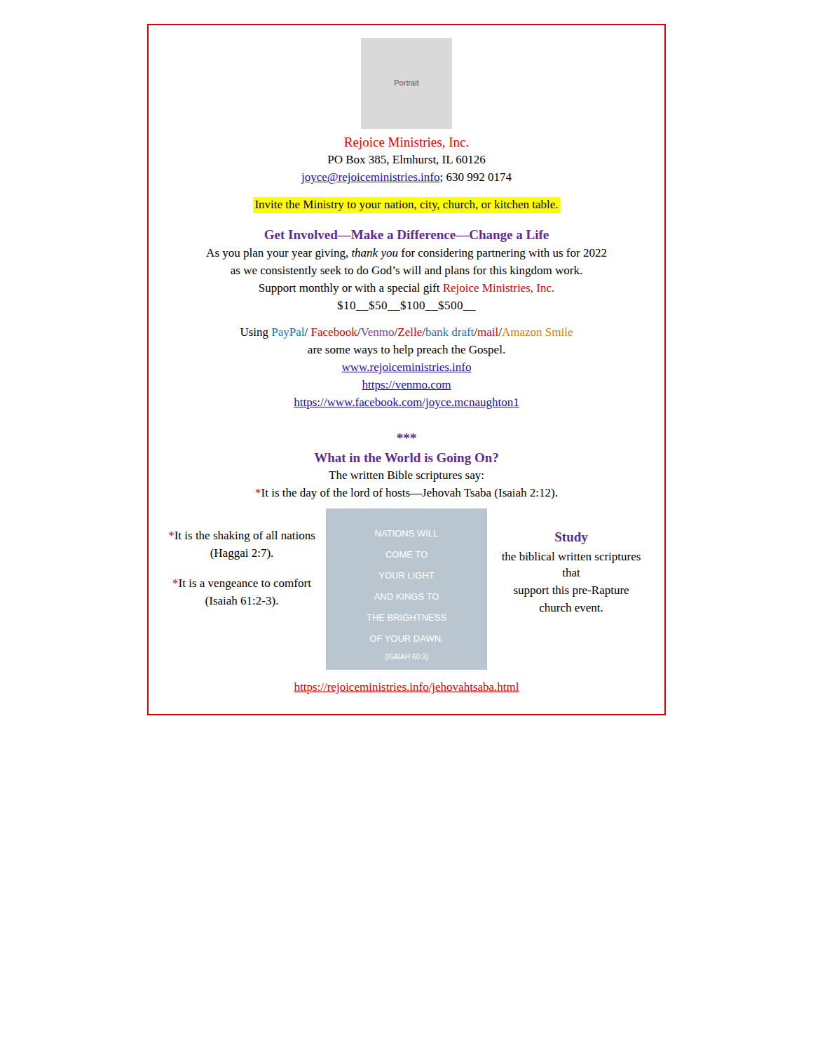Rejoice Ministries, Inc.
PO Box 385, Elmhurst, IL 60126
joyce@rejoiceministries.info; 630 992 0174
Invite the Ministry to your nation, city, church, or kitchen table.
Get Involved—Make a Difference—Change a Life
As you plan your year giving, thank you for considering partnering with us for 2022
as we consistently seek to do God’s will and plans for this kingdom work.
Support monthly or with a special gift Rejoice Ministries, Inc.
$10__$50__$100__$500__
Using PayPal/ Facebook/Venmo/Zelle/bank draft/mail/Amazon Smile
are some ways to help preach the Gospel.
www.rejoiceministries.info
https://venmo.com
https://www.facebook.com/joyce.mcnaughton1
***
What in the World is Going On?
The written Bible scriptures say:
*It is the day of the lord of hosts—Jehovah Tsaba (Isaiah 2:12).
*It is the shaking of all nations
(Haggai 2:7).
*It is a vengeance to comfort
(Isaiah 61:2-3).
Study
the biblical written scriptures that
support this pre-Rapture
church event.
https://rejoiceministries.info/jehovahtsaba.html